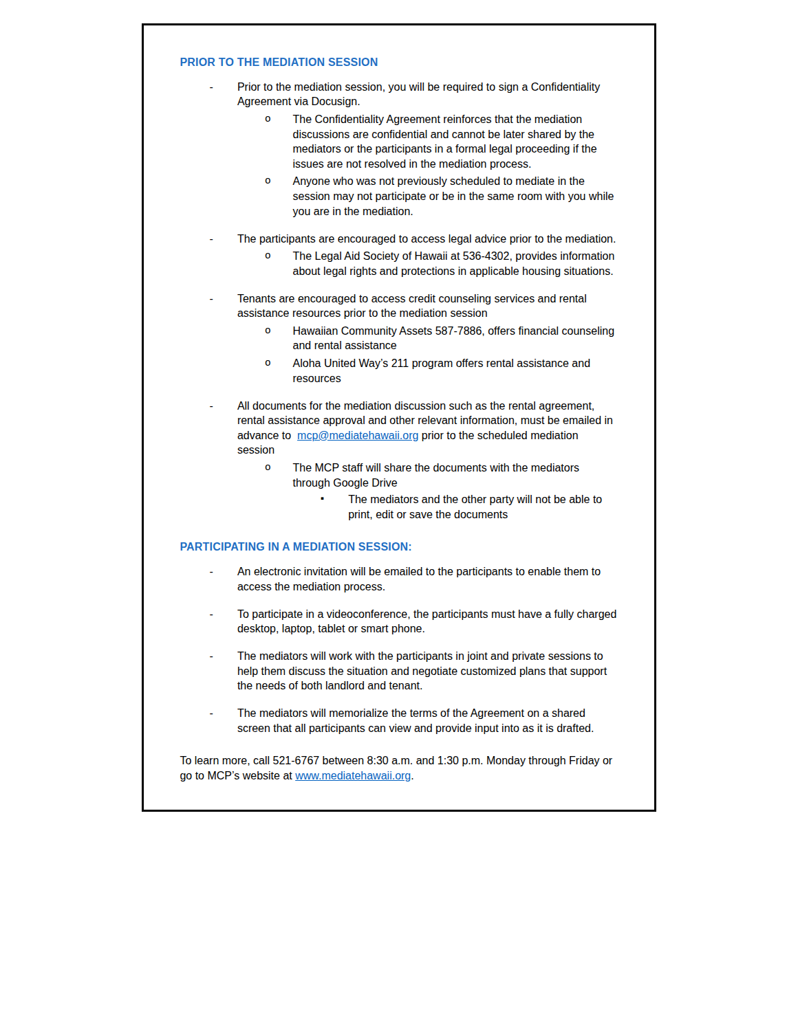PRIOR TO THE MEDIATION SESSION
Prior to the mediation session, you will be required to sign a Confidentiality Agreement via Docusign.
The Confidentiality Agreement reinforces that the mediation discussions are confidential and cannot be later shared by the mediators or the participants in a formal legal proceeding if the issues are not resolved in the mediation process.
Anyone who was not previously scheduled to mediate in the session may not participate or be in the same room with you while you are in the mediation.
The participants are encouraged to access legal advice prior to the mediation.
The Legal Aid Society of Hawaii at 536-4302, provides information about legal rights and protections in applicable housing situations.
Tenants are encouraged to access credit counseling services and rental assistance resources prior to the mediation session
Hawaiian Community Assets 587-7886, offers financial counseling and rental assistance
Aloha United Way’s 211 program offers rental assistance and resources
All documents for the mediation discussion such as the rental agreement, rental assistance approval and other relevant information, must be emailed in advance to mcp@mediatehawaii.org prior to the scheduled mediation session
The MCP staff will share the documents with the mediators through Google Drive
The mediators and the other party will not be able to print, edit or save the documents
PARTICIPATING IN A MEDIATION SESSION:
An electronic invitation will be emailed to the participants to enable them to access the mediation process.
To participate in a videoconference, the participants must have a fully charged desktop, laptop, tablet or smart phone.
The mediators will work with the participants in joint and private sessions to help them discuss the situation and negotiate customized plans that support the needs of both landlord and tenant.
The mediators will memorialize the terms of the Agreement on a shared screen that all participants can view and provide input into as it is drafted.
To learn more, call 521-6767 between 8:30 a.m. and 1:30 p.m. Monday through Friday or go to MCP’s website at www.mediatehawaii.org.